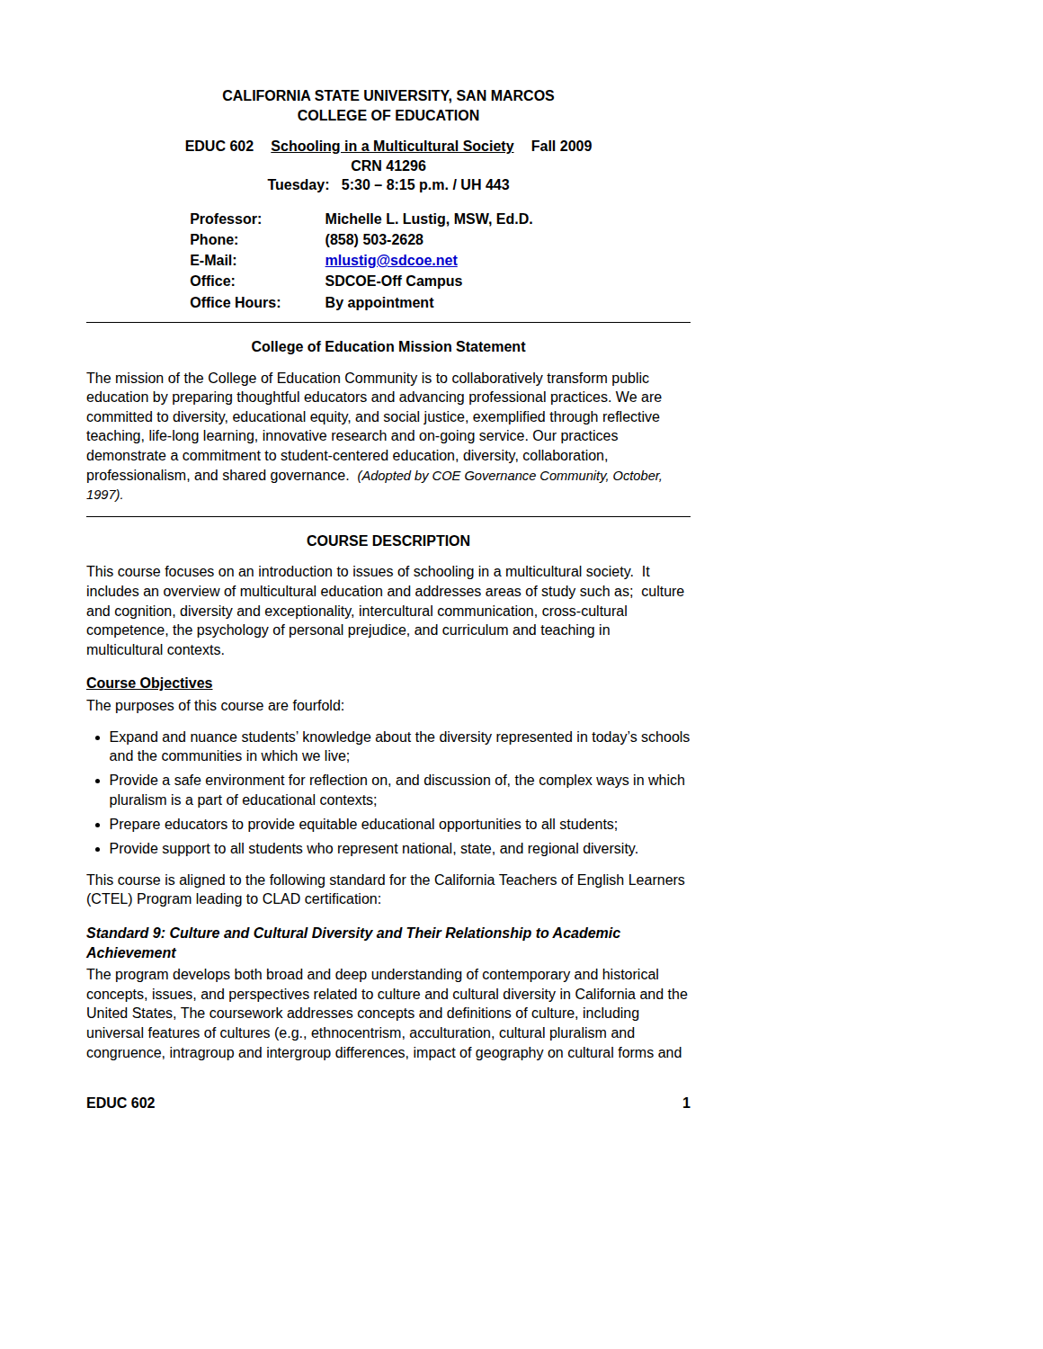CALIFORNIA STATE UNIVERSITY, SAN MARCOS COLLEGE OF EDUCATION
EDUC 602 Schooling in a Multicultural Society Fall 2009
CRN 41296
Tuesday: 5:30 – 8:15 p.m. / UH 443
| Professor: | Michelle L. Lustig, MSW, Ed.D. |
| Phone: | (858) 503-2628 |
| E-Mail: | mlustig@sdcoe.net |
| Office: | SDCOE-Off Campus |
| Office Hours: | By appointment |
College of Education Mission Statement
The mission of the College of Education Community is to collaboratively transform public education by preparing thoughtful educators and advancing professional practices. We are committed to diversity, educational equity, and social justice, exemplified through reflective teaching, life-long learning, innovative research and on-going service. Our practices demonstrate a commitment to student-centered education, diversity, collaboration, professionalism, and shared governance. (Adopted by COE Governance Community, October, 1997).
COURSE DESCRIPTION
This course focuses on an introduction to issues of schooling in a multicultural society. It includes an overview of multicultural education and addresses areas of study such as; culture and cognition, diversity and exceptionality, intercultural communication, cross-cultural competence, the psychology of personal prejudice, and curriculum and teaching in multicultural contexts.
Course Objectives
The purposes of this course are fourfold:
Expand and nuance students’ knowledge about the diversity represented in today’s schools and the communities in which we live;
Provide a safe environment for reflection on, and discussion of, the complex ways in which pluralism is a part of educational contexts;
Prepare educators to provide equitable educational opportunities to all students;
Provide support to all students who represent national, state, and regional diversity.
This course is aligned to the following standard for the California Teachers of English Learners (CTEL) Program leading to CLAD certification:
Standard 9: Culture and Cultural Diversity and Their Relationship to Academic Achievement
The program develops both broad and deep understanding of contemporary and historical concepts, issues, and perspectives related to culture and cultural diversity in California and the United States, The coursework addresses concepts and definitions of culture, including universal features of cultures (e.g., ethnocentrism, acculturation, cultural pluralism and congruence, intragroup and intergroup differences, impact of geography on cultural forms and
EDUC 602 1